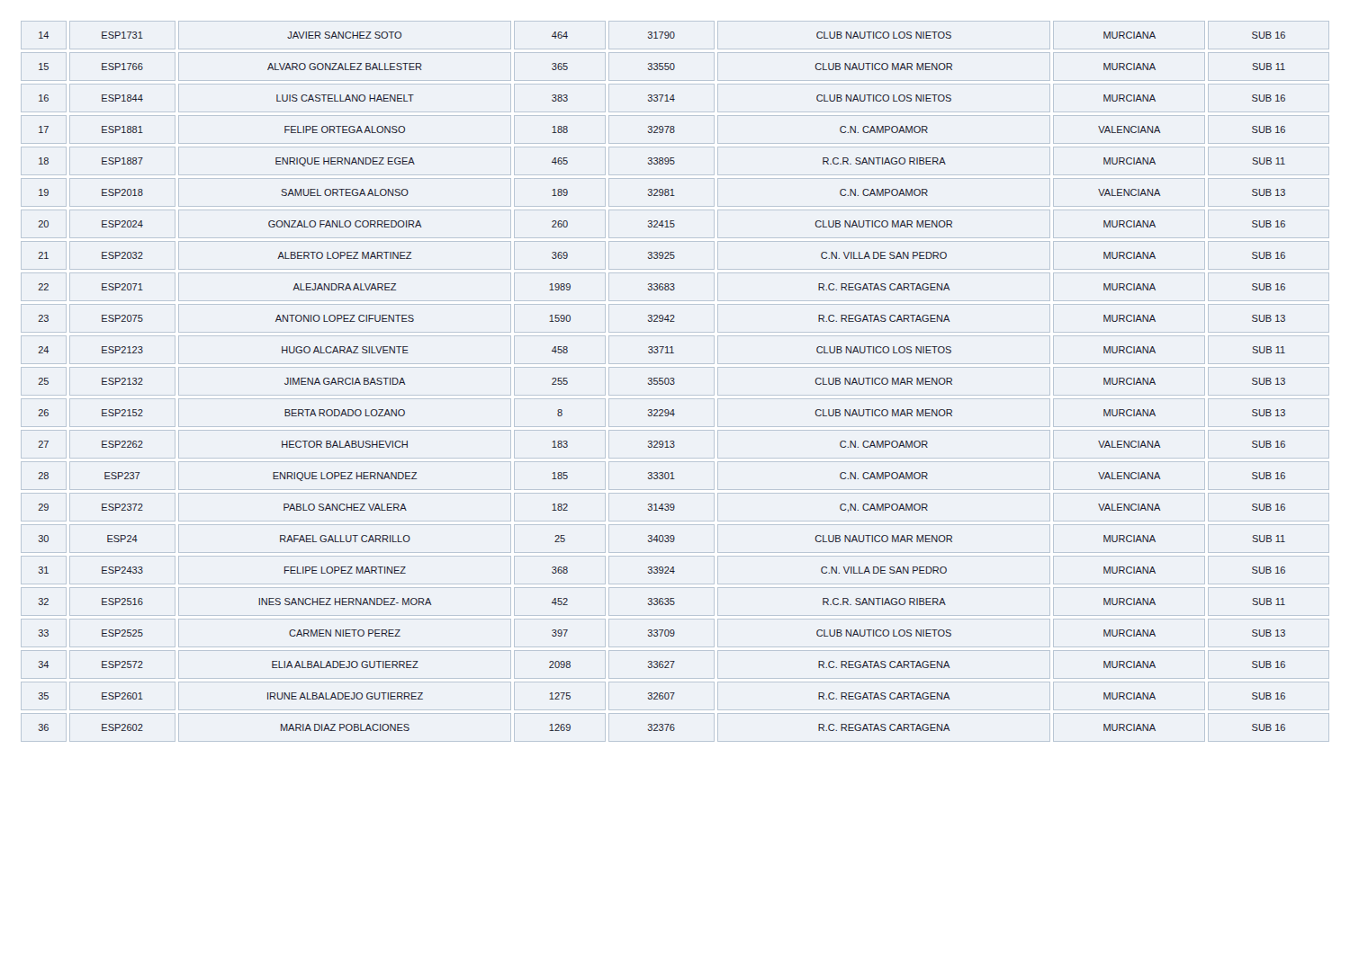| 14 | ESP1731 | JAVIER SANCHEZ SOTO | 464 | 31790 | CLUB NAUTICO LOS NIETOS | MURCIANA | SUB 16 |
| 15 | ESP1766 | ALVARO GONZALEZ BALLESTER | 365 | 33550 | CLUB NAUTICO MAR MENOR | MURCIANA | SUB 11 |
| 16 | ESP1844 | LUIS CASTELLANO HAENELT | 383 | 33714 | CLUB NAUTICO LOS NIETOS | MURCIANA | SUB 16 |
| 17 | ESP1881 | FELIPE ORTEGA ALONSO | 188 | 32978 | C.N. CAMPOAMOR | VALENCIANA | SUB 16 |
| 18 | ESP1887 | ENRIQUE HERNANDEZ EGEA | 465 | 33895 | R.C.R. SANTIAGO RIBERA | MURCIANA | SUB 11 |
| 19 | ESP2018 | SAMUEL ORTEGA ALONSO | 189 | 32981 | C.N. CAMPOAMOR | VALENCIANA | SUB 13 |
| 20 | ESP2024 | GONZALO FANLO CORREDOIRA | 260 | 32415 | CLUB NAUTICO MAR MENOR | MURCIANA | SUB 16 |
| 21 | ESP2032 | ALBERTO LOPEZ MARTINEZ | 369 | 33925 | C.N. VILLA DE SAN PEDRO | MURCIANA | SUB 16 |
| 22 | ESP2071 | ALEJANDRA ALVAREZ | 1989 | 33683 | R.C. REGATAS CARTAGENA | MURCIANA | SUB 16 |
| 23 | ESP2075 | ANTONIO LOPEZ CIFUENTES | 1590 | 32942 | R.C. REGATAS CARTAGENA | MURCIANA | SUB 13 |
| 24 | ESP2123 | HUGO ALCARAZ SILVENTE | 458 | 33711 | CLUB NAUTICO LOS NIETOS | MURCIANA | SUB 11 |
| 25 | ESP2132 | JIMENA GARCIA BASTIDA | 255 | 35503 | CLUB NAUTICO MAR MENOR | MURCIANA | SUB 13 |
| 26 | ESP2152 | BERTA RODADO LOZANO | 8 | 32294 | CLUB NAUTICO MAR MENOR | MURCIANA | SUB 13 |
| 27 | ESP2262 | HECTOR BALABUSHEVICH | 183 | 32913 | C.N. CAMPOAMOR | VALENCIANA | SUB 16 |
| 28 | ESP237 | ENRIQUE LOPEZ HERNANDEZ | 185 | 33301 | C.N. CAMPOAMOR | VALENCIANA | SUB 16 |
| 29 | ESP2372 | PABLO SANCHEZ VALERA | 182 | 31439 | C,N. CAMPOAMOR | VALENCIANA | SUB 16 |
| 30 | ESP24 | RAFAEL GALLUT CARRILLO | 25 | 34039 | CLUB NAUTICO MAR MENOR | MURCIANA | SUB 11 |
| 31 | ESP2433 | FELIPE LOPEZ MARTINEZ | 368 | 33924 | C.N. VILLA DE SAN PEDRO | MURCIANA | SUB 16 |
| 32 | ESP2516 | INES SANCHEZ HERNANDEZ- MORA | 452 | 33635 | R.C.R. SANTIAGO RIBERA | MURCIANA | SUB 11 |
| 33 | ESP2525 | CARMEN NIETO PEREZ | 397 | 33709 | CLUB NAUTICO LOS NIETOS | MURCIANA | SUB 13 |
| 34 | ESP2572 | ELIA ALBALADEJO GUTIERREZ | 2098 | 33627 | R.C. REGATAS CARTAGENA | MURCIANA | SUB 16 |
| 35 | ESP2601 | IRUNE ALBALADEJO GUTIERREZ | 1275 | 32607 | R.C. REGATAS CARTAGENA | MURCIANA | SUB 16 |
| 36 | ESP2602 | MARIA DIAZ POBLACIONES | 1269 | 32376 | R.C. REGATAS CARTAGENA | MURCIANA | SUB 16 |